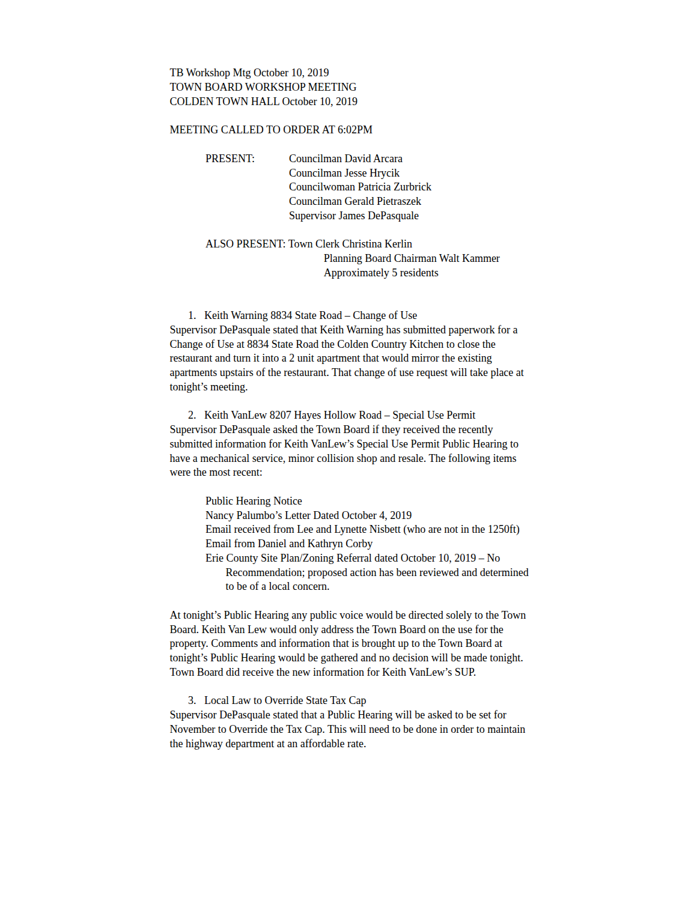TB Workshop Mtg October 10, 2019
TOWN BOARD WORKSHOP MEETING
COLDEN TOWN HALL October 10, 2019
MEETING CALLED TO ORDER AT 6:02PM
PRESENT:
Councilman David Arcara
Councilman Jesse Hrycik
Councilwoman Patricia Zurbrick
Councilman Gerald Pietraszek
Supervisor James DePasquale
ALSO PRESENT: Town Clerk Christina Kerlin
Planning Board Chairman Walt Kammer
Approximately 5 residents
1. Keith Warning 8834 State Road – Change of Use
Supervisor DePasquale stated that Keith Warning has submitted paperwork for a Change of Use at 8834 State Road the Colden Country Kitchen to close the restaurant and turn it into a 2 unit apartment that would mirror the existing apartments upstairs of the restaurant. That change of use request will take place at tonight’s meeting.
2. Keith VanLew 8207 Hayes Hollow Road – Special Use Permit
Supervisor DePasquale asked the Town Board if they received the recently submitted information for Keith VanLew’s Special Use Permit Public Hearing to have a mechanical service, minor collision shop and resale. The following items were the most recent:
Public Hearing Notice
Nancy Palumbo’s Letter Dated October 4, 2019
Email received from Lee and Lynette Nisbett (who are not in the 1250ft)
Email from Daniel and Kathryn Corby
Erie County Site Plan/Zoning Referral dated October 10, 2019 – No Recommendation; proposed action has been reviewed and determined to be of a local concern.
At tonight’s Public Hearing any public voice would be directed solely to the Town Board. Keith Van Lew would only address the Town Board on the use for the property. Comments and information that is brought up to the Town Board at tonight’s Public Hearing would be gathered and no decision will be made tonight. Town Board did receive the new information for Keith VanLew’s SUP.
3. Local Law to Override State Tax Cap
Supervisor DePasquale stated that a Public Hearing will be asked to be set for November to Override the Tax Cap. This will need to be done in order to maintain the highway department at an affordable rate.